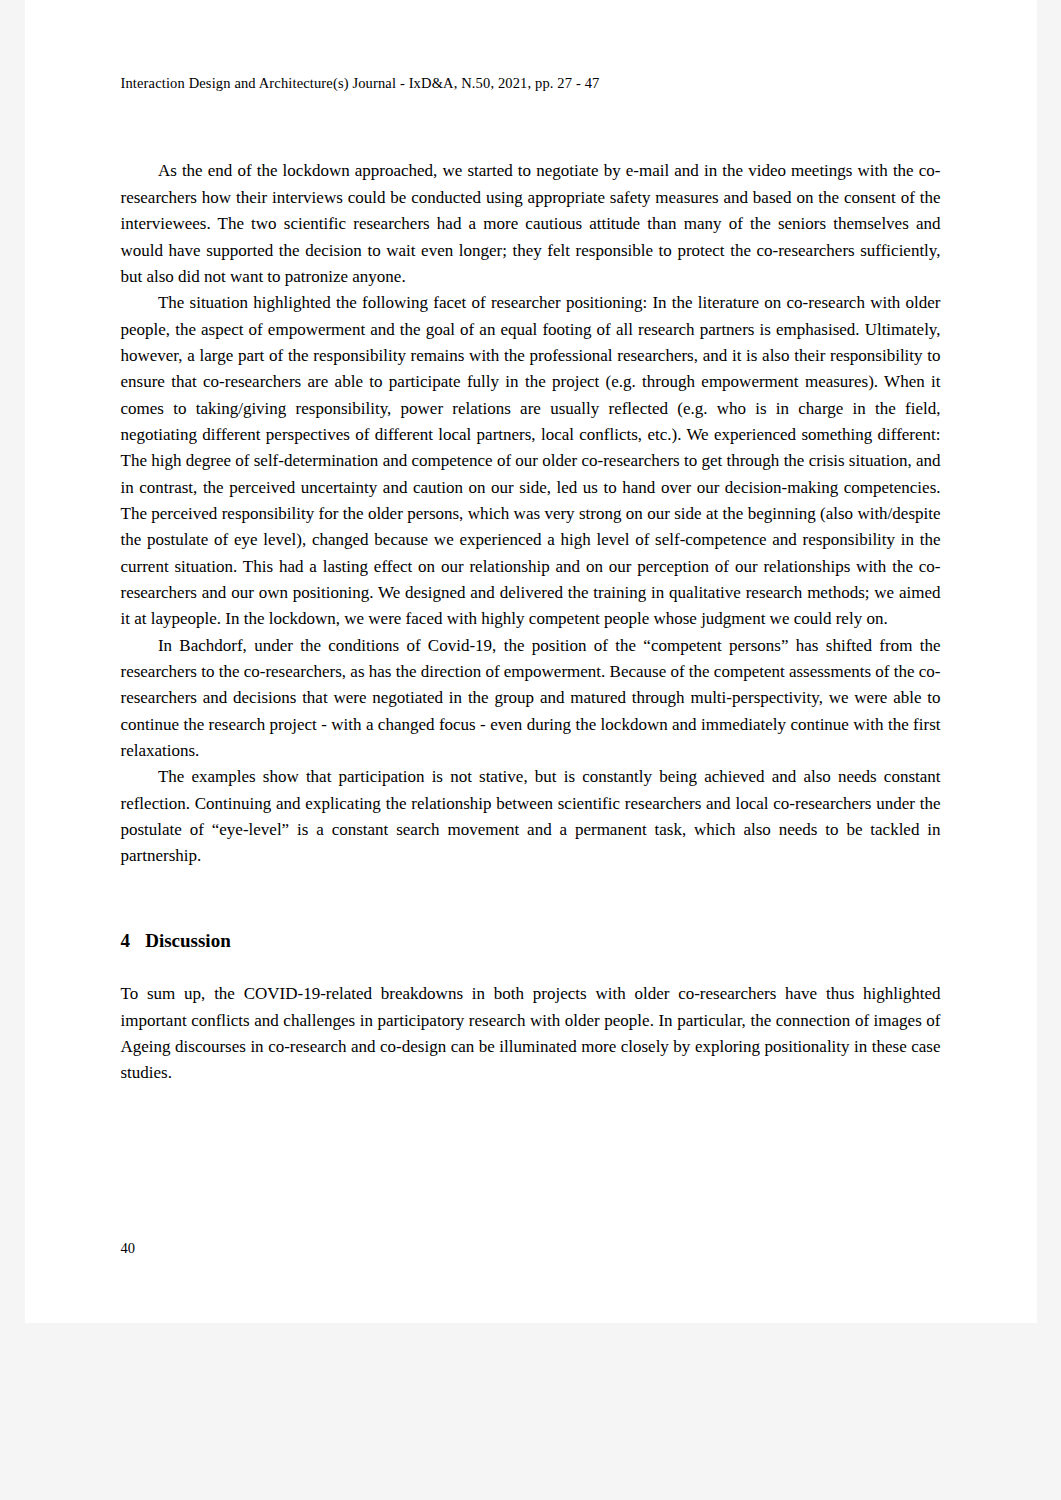Interaction Design and Architecture(s) Journal - IxD&A, N.50, 2021, pp. 27 - 47
As the end of the lockdown approached, we started to negotiate by e-mail and in the video meetings with the co-researchers how their interviews could be conducted using appropriate safety measures and based on the consent of the interviewees. The two scientific researchers had a more cautious attitude than many of the seniors themselves and would have supported the decision to wait even longer; they felt responsible to protect the co-researchers sufficiently, but also did not want to patronize anyone.
The situation highlighted the following facet of researcher positioning: In the literature on co-research with older people, the aspect of empowerment and the goal of an equal footing of all research partners is emphasised. Ultimately, however, a large part of the responsibility remains with the professional researchers, and it is also their responsibility to ensure that co-researchers are able to participate fully in the project (e.g. through empowerment measures). When it comes to taking/giving responsibility, power relations are usually reflected (e.g. who is in charge in the field, negotiating different perspectives of different local partners, local conflicts, etc.). We experienced something different: The high degree of self-determination and competence of our older co-researchers to get through the crisis situation, and in contrast, the perceived uncertainty and caution on our side, led us to hand over our decision-making competencies. The perceived responsibility for the older persons, which was very strong on our side at the beginning (also with/despite the postulate of eye level), changed because we experienced a high level of self-competence and responsibility in the current situation. This had a lasting effect on our relationship and on our perception of our relationships with the co-researchers and our own positioning. We designed and delivered the training in qualitative research methods; we aimed it at laypeople. In the lockdown, we were faced with highly competent people whose judgment we could rely on.
In Bachdorf, under the conditions of Covid-19, the position of the “competent persons” has shifted from the researchers to the co-researchers, as has the direction of empowerment. Because of the competent assessments of the co-researchers and decisions that were negotiated in the group and matured through multi-perspectivity, we were able to continue the research project - with a changed focus - even during the lockdown and immediately continue with the first relaxations.
The examples show that participation is not stative, but is constantly being achieved and also needs constant reflection. Continuing and explicating the relationship between scientific researchers and local co-researchers under the postulate of “eye-level” is a constant search movement and a permanent task, which also needs to be tackled in partnership.
4 Discussion
To sum up, the COVID-19-related breakdowns in both projects with older co-researchers have thus highlighted important conflicts and challenges in participatory research with older people. In particular, the connection of images of Ageing discourses in co-research and co-design can be illuminated more closely by exploring positionality in these case studies.
40